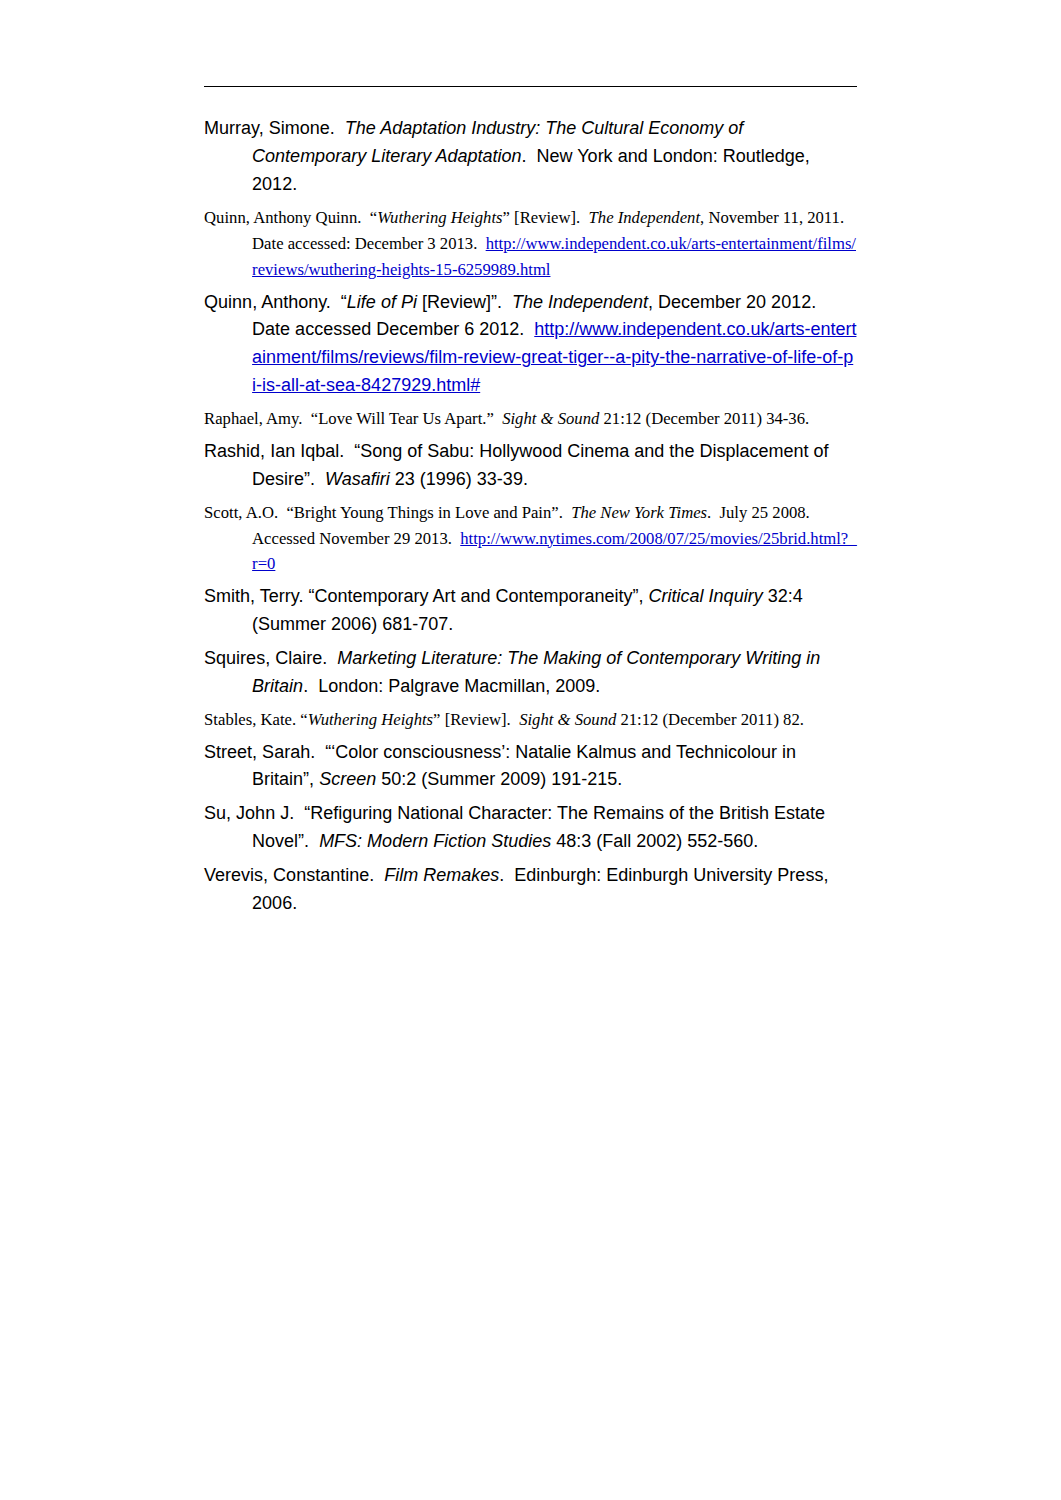Murray, Simone. The Adaptation Industry: The Cultural Economy of Contemporary Literary Adaptation. New York and London: Routledge, 2012.
Quinn, Anthony Quinn. “Wuthering Heights” [Review]. The Independent, November 11, 2011. Date accessed: December 3 2013. http://www.independent.co.uk/arts-entertainment/films/reviews/wuthering-heights-15-6259989.html
Quinn, Anthony. “Life of Pi [Review]”. The Independent, December 20 2012. Date accessed December 6 2012. http://www.independent.co.uk/arts-entertainment/films/reviews/film-review-great-tiger--a-pity-the-narrative-of-life-of-pi-is-all-at-sea-8427929.html#
Raphael, Amy. “Love Will Tear Us Apart.” Sight & Sound 21:12 (December 2011) 34-36.
Rashid, Ian Iqbal. “Song of Sabu: Hollywood Cinema and the Displacement of Desire”. Wasafiri 23 (1996) 33-39.
Scott, A.O. “Bright Young Things in Love and Pain”. The New York Times. July 25 2008. Accessed November 29 2013. http://www.nytimes.com/2008/07/25/movies/25brid.html?_r=0
Smith, Terry. “Contemporary Art and Contemporaneity”, Critical Inquiry 32:4 (Summer 2006) 681-707.
Squires, Claire. Marketing Literature: The Making of Contemporary Writing in Britain. London: Palgrave Macmillan, 2009.
Stables, Kate. “Wuthering Heights” [Review]. Sight & Sound 21:12 (December 2011) 82.
Street, Sarah. “‘Color consciousness’: Natalie Kalmus and Technicolour in Britain”, Screen 50:2 (Summer 2009) 191-215.
Su, John J. “Refiguring National Character: The Remains of the British Estate Novel”. MFS: Modern Fiction Studies 48:3 (Fall 2002) 552-560.
Verevis, Constantine. Film Remakes. Edinburgh: Edinburgh University Press, 2006.